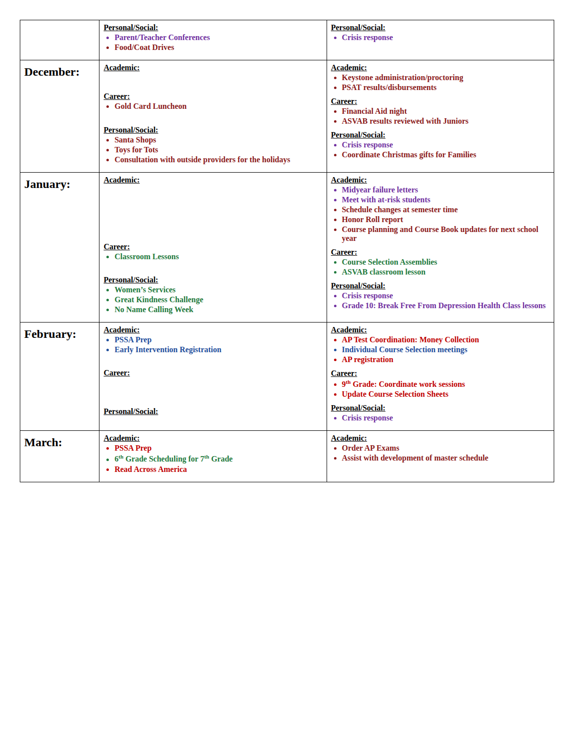| | Personal/Social: Parent/Teacher Conferences Food/Coat Drives | Personal/Social: Crisis response |
| December: | Academic: Career: Gold Card Luncheon Personal/Social: Santa Shops Toys for Tots Consultation with outside providers for the holidays | Academic: Keystone administration/proctoring PSAT results/disbursements Career: Financial Aid night ASVAB results reviewed with Juniors Personal/Social: Crisis response Coordinate Christmas gifts for Families |
| January: | Academic: Career: Classroom Lessons Personal/Social: Women’s Services Great Kindness Challenge No Name Calling Week | Academic: Midyear failure letters Meet with at-risk students Schedule changes at semester time Honor Roll report Course planning and Course Book updates for next school year Career: Course Selection Assemblies ASVAB classroom lesson Personal/Social: Crisis response Grade 10: Break Free From Depression Health Class lessons |
| February: | Academic: PSSA Prep Early Intervention Registration Career: Personal/Social: | Academic: AP Test Coordination: Money Collection Individual Course Selection meetings AP registration Career: 9 th Grade: Coordinate work sessions Update Course Selection Sheets Personal/Social: Crisis response |
| March: | Academic: PSSA Prep 6 th Grade Scheduling for 7 th Grade Read Across America | Academic: Order AP Exams Assist with development of master schedule |